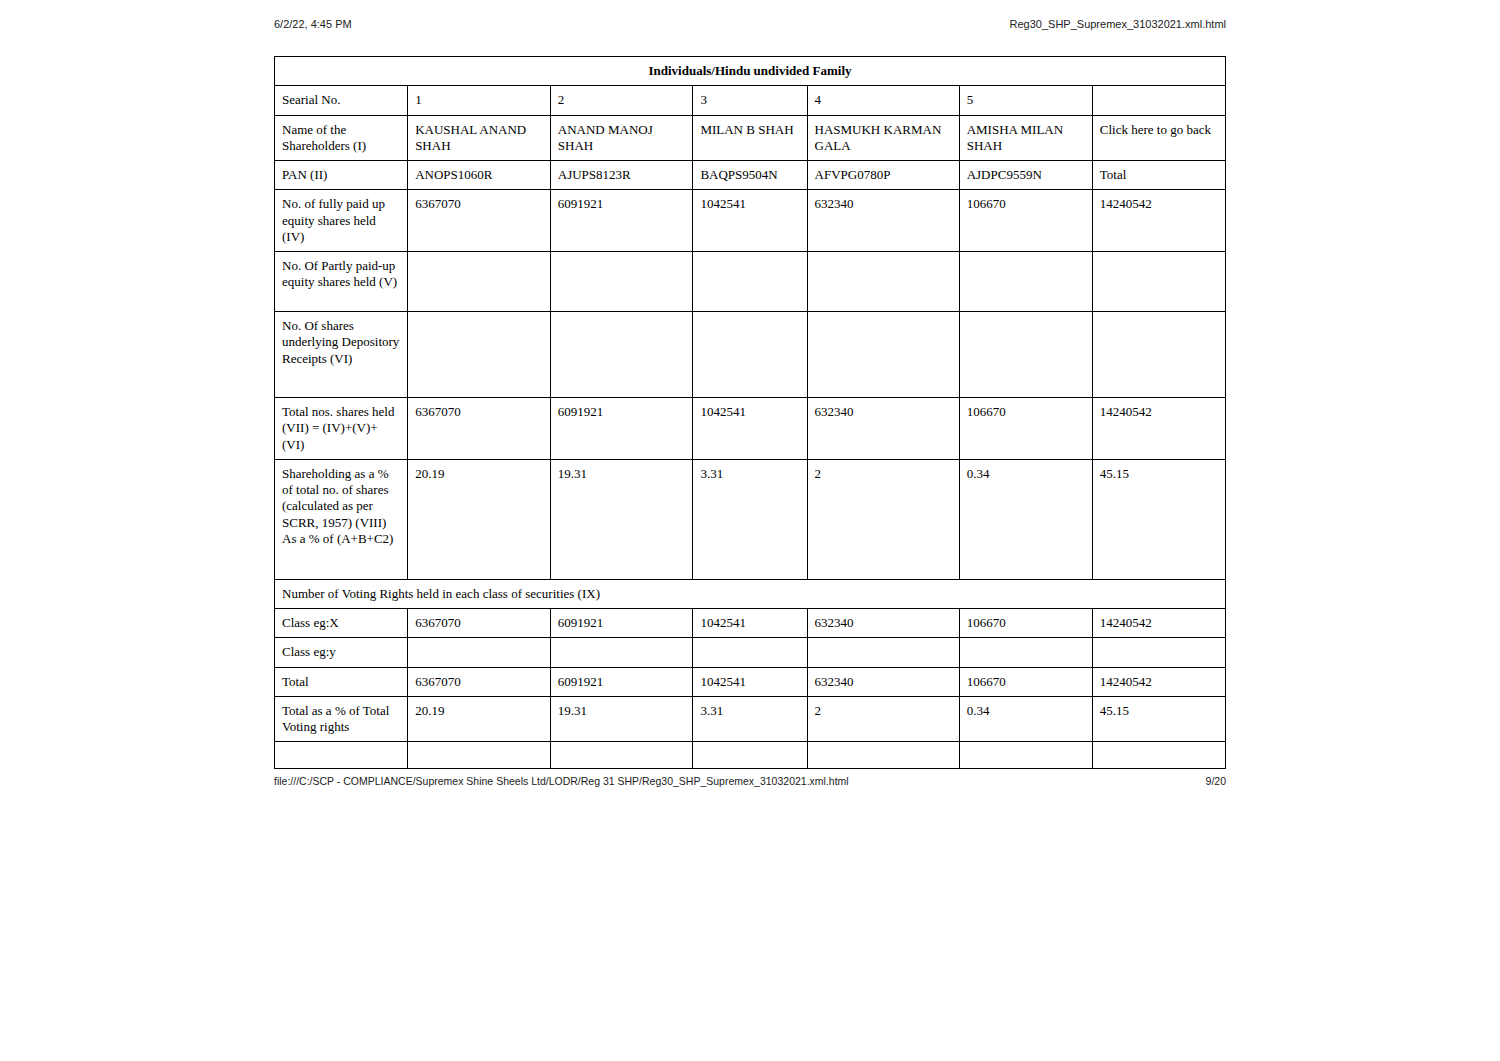6/2/22, 4:45 PM
Reg30_SHP_Supremex_31032021.xml.html
| Individuals/Hindu undivided Family |
| Searial No. | 1 | 2 | 3 | 4 | 5 | |
| Name of the Shareholders (I) | KAUSHAL ANAND SHAH | ANAND MANOJ SHAH | MILAN B SHAH | HASMUKH KARMAN GALA | AMISHA MILAN SHAH | Click here to go back |
| PAN (II) | ANOPS1060R | AJUPS8123R | BAQPS9504N | AFVPG0780P | AJDPC9559N | Total |
| No. of fully paid up equity shares held (IV) | 6367070 | 6091921 | 1042541 | 632340 | 106670 | 14240542 |
| No. Of Partly paid-up equity shares held (V) | | | | | | |
| No. Of shares underlying Depository Receipts (VI) | | | | | | |
| Total nos. shares held (VII) = (IV)+(V)+ (VI) | 6367070 | 6091921 | 1042541 | 632340 | 106670 | 14240542 |
| Shareholding as a % of total no. of shares (calculated as per SCRR, 1957) (VIII) As a % of (A+B+C2) | 20.19 | 19.31 | 3.31 | 2 | 0.34 | 45.15 |
| Number of Voting Rights held in each class of securities (IX) |
| Class eg:X | 6367070 | 6091921 | 1042541 | 632340 | 106670 | 14240542 |
| Class eg:y | | | | | | |
| Total | 6367070 | 6091921 | 1042541 | 632340 | 106670 | 14240542 |
| Total as a % of Total Voting rights | 20.19 | 19.31 | 3.31 | 2 | 0.34 | 45.15 |
file:///C:/SCP - COMPLIANCE/Supremex Shine Sheels Ltd/LODR/Reg 31 SHP/Reg30_SHP_Supremex_31032021.xml.html
9/20